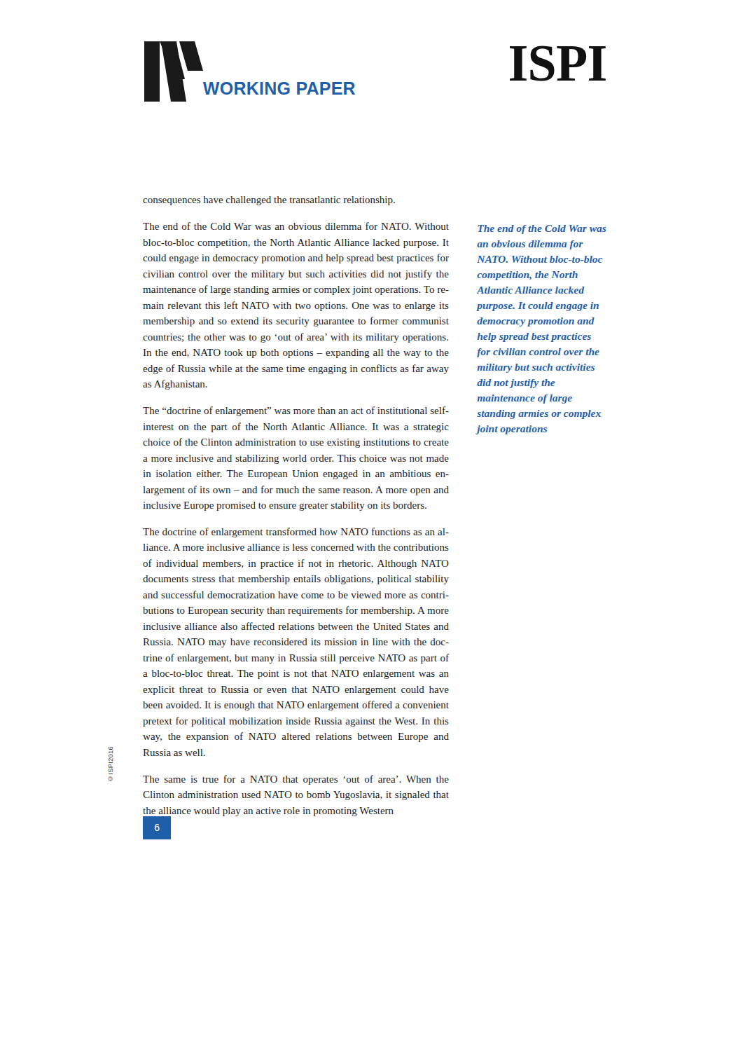WORKING PAPER
ISPI
consequences have challenged the transatlantic relationship.
The end of the Cold War was an obvious dilemma for NATO. Without bloc-to-bloc competition, the North Atlantic Alliance lacked purpose. It could engage in democracy promotion and help spread best practices for civilian control over the military but such activities did not justify the maintenance of large standing armies or complex joint operations. To remain relevant this left NATO with two options. One was to enlarge its membership and so extend its security guarantee to former communist countries; the other was to go ‘out of area’ with its military operations. In the end, NATO took up both options – expanding all the way to the edge of Russia while at the same time engaging in conflicts as far away as Afghanistan.
The “doctrine of enlargement” was more than an act of institutional self-interest on the part of the North Atlantic Alliance. It was a strategic choice of the Clinton administration to use existing institutions to create a more inclusive and stabilizing world order. This choice was not made in isolation either. The European Union engaged in an ambitious enlargement of its own – and for much the same reason. A more open and inclusive Europe promised to ensure greater stability on its borders.
The doctrine of enlargement transformed how NATO functions as an alliance. A more inclusive alliance is less concerned with the contributions of individual members, in practice if not in rhetoric. Although NATO documents stress that membership entails obligations, political stability and successful democratization have come to be viewed more as contributions to European security than requirements for membership. A more inclusive alliance also affected relations between the United States and Russia. NATO may have reconsidered its mission in line with the doctrine of enlargement, but many in Russia still perceive NATO as part of a bloc-to-bloc threat. The point is not that NATO enlargement was an explicit threat to Russia or even that NATO enlargement could have been avoided. It is enough that NATO enlargement offered a convenient pretext for political mobilization inside Russia against the West. In this way, the expansion of NATO altered relations between Europe and Russia as well.
The same is true for a NATO that operates ‘out of area’. When the Clinton administration used NATO to bomb Yugoslavia, it signaled that the alliance would play an active role in promoting Western
The end of the Cold War was an obvious dilemma for NATO. Without bloc-to-bloc competition, the North Atlantic Alliance lacked purpose. It could engage in democracy promotion and help spread best practices for civilian control over the military but such activities did not justify the maintenance of large standing armies or complex joint operations
©ISPI2016
6